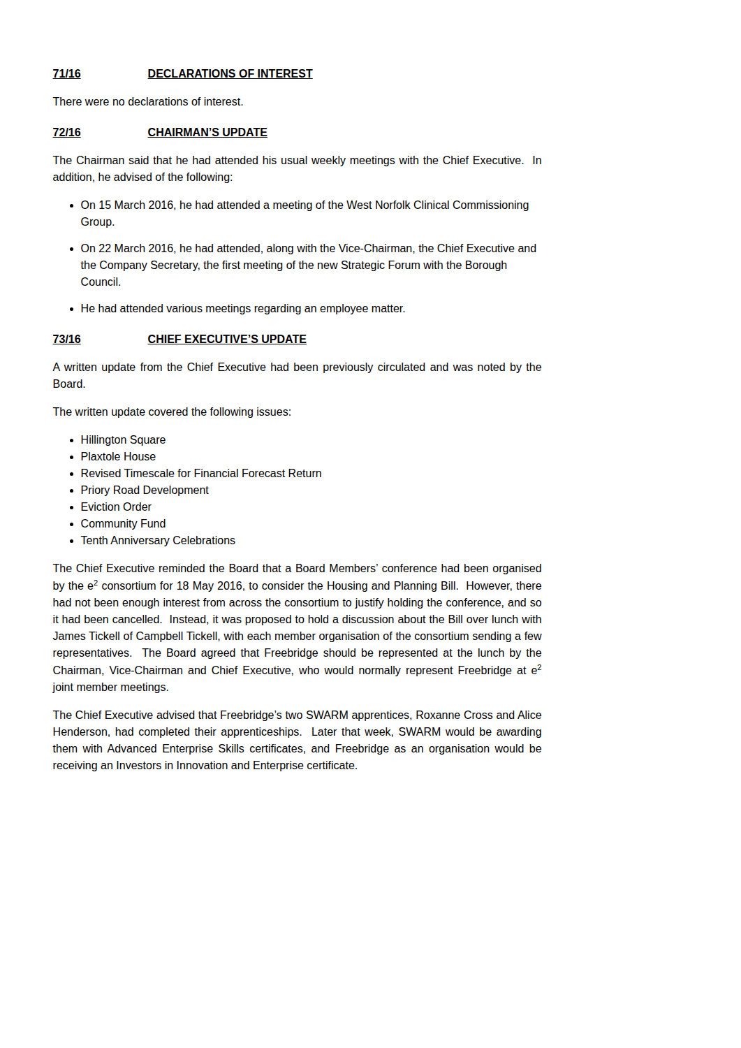71/16 DECLARATIONS OF INTEREST
There were no declarations of interest.
72/16 CHAIRMAN’S UPDATE
The Chairman said that he had attended his usual weekly meetings with the Chief Executive. In addition, he advised of the following:
On 15 March 2016, he had attended a meeting of the West Norfolk Clinical Commissioning Group.
On 22 March 2016, he had attended, along with the Vice-Chairman, the Chief Executive and the Company Secretary, the first meeting of the new Strategic Forum with the Borough Council.
He had attended various meetings regarding an employee matter.
73/16 CHIEF EXECUTIVE’S UPDATE
A written update from the Chief Executive had been previously circulated and was noted by the Board.
The written update covered the following issues:
Hillington Square
Plaxtole House
Revised Timescale for Financial Forecast Return
Priory Road Development
Eviction Order
Community Fund
Tenth Anniversary Celebrations
The Chief Executive reminded the Board that a Board Members’ conference had been organised by the e2 consortium for 18 May 2016, to consider the Housing and Planning Bill. However, there had not been enough interest from across the consortium to justify holding the conference, and so it had been cancelled. Instead, it was proposed to hold a discussion about the Bill over lunch with James Tickell of Campbell Tickell, with each member organisation of the consortium sending a few representatives. The Board agreed that Freebridge should be represented at the lunch by the Chairman, Vice-Chairman and Chief Executive, who would normally represent Freebridge at e2 joint member meetings.
The Chief Executive advised that Freebridge’s two SWARM apprentices, Roxanne Cross and Alice Henderson, had completed their apprenticeships. Later that week, SWARM would be awarding them with Advanced Enterprise Skills certificates, and Freebridge as an organisation would be receiving an Investors in Innovation and Enterprise certificate.